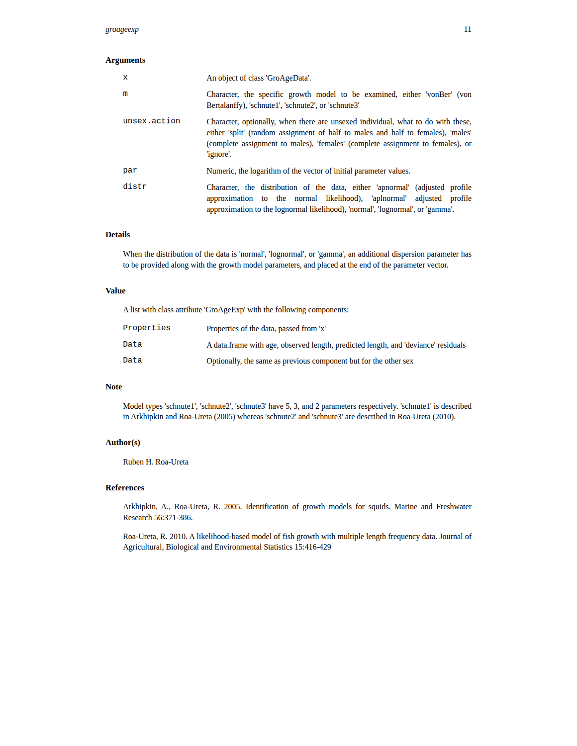groageexp 11
Arguments
x
An object of class 'GroAgeData'.
m
Character, the specific growth model to be examined, either 'vonBer' (von Bertalanffy), 'schnute1', 'schnute2', or 'schnute3'
unsex.action
Character, optionally, when there are unsexed individual, what to do with these, either 'split' (random assignment of half to males and half to females), 'males' (complete assignment to males), 'females' (complete assignment to females), or 'ignore'.
par
Numeric, the logarithm of the vector of initial parameter values.
distr
Character, the distribution of the data, either 'apnormal' (adjusted profile approximation to the normal likelihood), 'aplnormal' adjusted profile approximation to the lognormal likelihood), 'normal', 'lognormal', or 'gamma'.
Details
When the distribution of the data is 'normal', 'lognormal', or 'gamma', an additional dispersion parameter has to be provided along with the growth model parameters, and placed at the end of the parameter vector.
Value
A list with class attribute 'GroAgeExp' with the following components:
Properties
Properties of the data, passed from 'x'
Data
A data.frame with age, observed length, predicted length, and 'deviance' residuals
Data
Optionally, the same as previous component but for the other sex
Note
Model types 'schnute1', 'schnute2', 'schnute3' have 5, 3, and 2 parameters respectively. 'schnute1' is described in Arkhipkin and Roa-Ureta (2005) whereas 'schnute2' and 'schnute3' are described in Roa-Ureta (2010).
Author(s)
Ruben H. Roa-Ureta
References
Arkhipkin, A., Roa-Ureta, R. 2005. Identification of growth models for squids. Marine and Freshwater Research 56:371-386.
Roa-Ureta, R. 2010. A likelihood-based model of fish growth with multiple length frequency data. Journal of Agricultural, Biological and Environmental Statistics 15:416-429